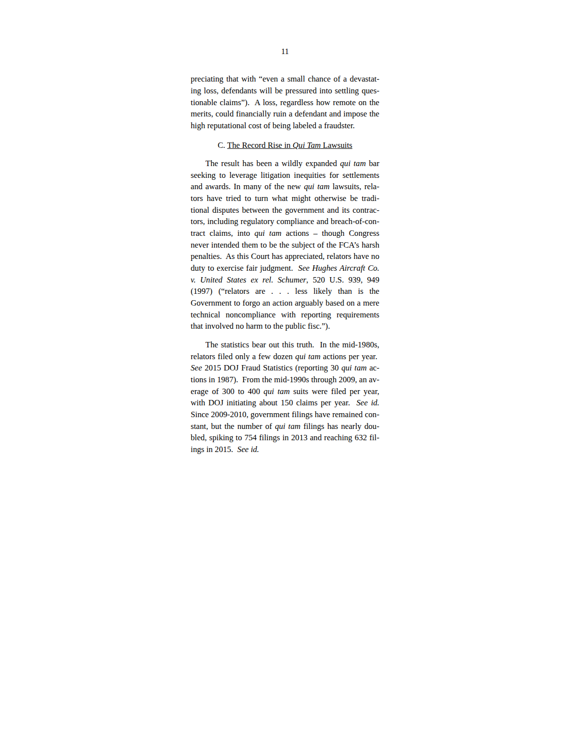11
preciating that with “even a small chance of a devastating loss, defendants will be pressured into settling questionable claims”). A loss, regardless how remote on the merits, could financially ruin a defendant and impose the high reputational cost of being labeled a fraudster.
C. The Record Rise in Qui Tam Lawsuits
The result has been a wildly expanded qui tam bar seeking to leverage litigation inequities for settlements and awards. In many of the new qui tam lawsuits, relators have tried to turn what might otherwise be traditional disputes between the government and its contractors, including regulatory compliance and breach-of-contract claims, into qui tam actions – though Congress never intended them to be the subject of the FCA’s harsh penalties. As this Court has appreciated, relators have no duty to exercise fair judgment. See Hughes Aircraft Co. v. United States ex rel. Schumer, 520 U.S. 939, 949 (1997) (“relators are . . . less likely than is the Government to forgo an action arguably based on a mere technical noncompliance with reporting requirements that involved no harm to the public fisc.”).
The statistics bear out this truth. In the mid-1980s, relators filed only a few dozen qui tam actions per year. See 2015 DOJ Fraud Statistics (reporting 30 qui tam actions in 1987). From the mid-1990s through 2009, an average of 300 to 400 qui tam suits were filed per year, with DOJ initiating about 150 claims per year. See id. Since 2009-2010, government filings have remained constant, but the number of qui tam filings has nearly doubled, spiking to 754 filings in 2013 and reaching 632 filings in 2015. See id.